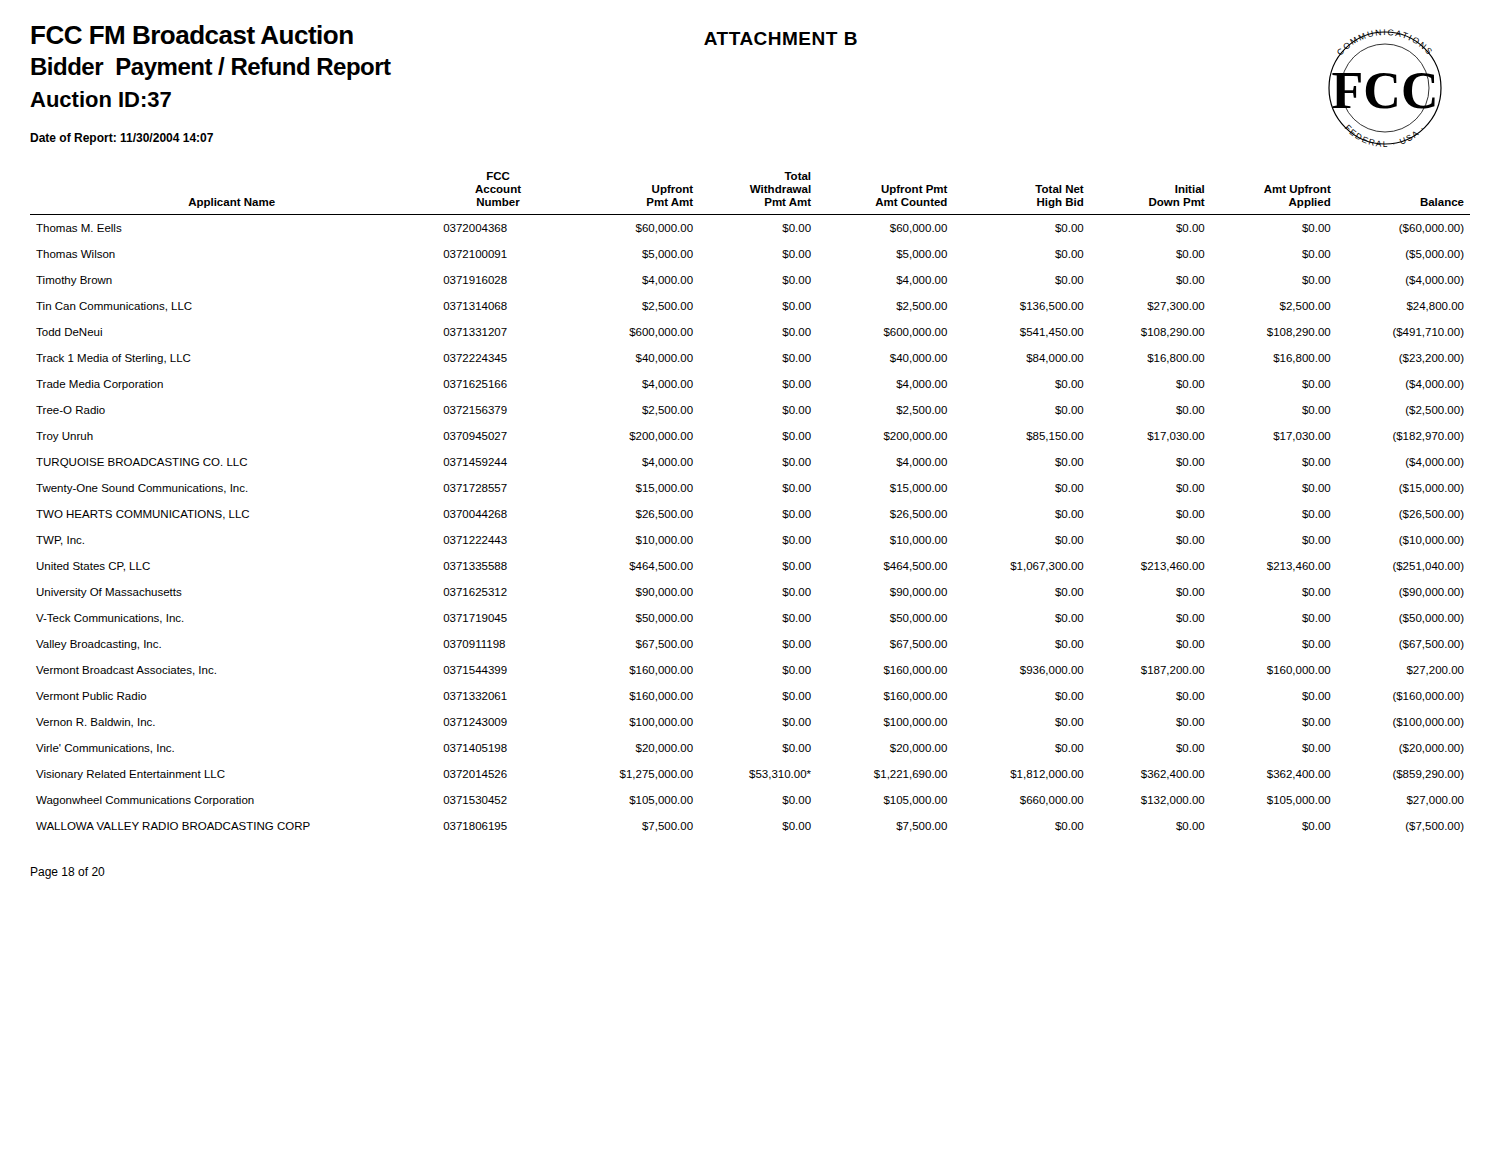ATTACHMENT B
COMMUNICATIONS FEDERAL · USA · FCC
FCC FM Broadcast Auction
Bidder Payment / Refund Report
Auction ID:37
Date of Report: 11/30/2004 14:07
| Applicant Name | FCC Account Number | Upfront Pmt Amt | Total Withdrawal Pmt Amt | Upfront Pmt Amt Counted | Total Net High Bid | Initial Down Pmt | Amt Upfront Applied | Balance |
| --- | --- | --- | --- | --- | --- | --- | --- | --- |
| Thomas M. Eells | 0372004368 | $60,000.00 | $0.00 | $60,000.00 | $0.00 | $0.00 | $0.00 | ($60,000.00) |
| Thomas Wilson | 0372100091 | $5,000.00 | $0.00 | $5,000.00 | $0.00 | $0.00 | $0.00 | ($5,000.00) |
| Timothy Brown | 0371916028 | $4,000.00 | $0.00 | $4,000.00 | $0.00 | $0.00 | $0.00 | ($4,000.00) |
| Tin Can Communications, LLC | 0371314068 | $2,500.00 | $0.00 | $2,500.00 | $136,500.00 | $27,300.00 | $2,500.00 | $24,800.00 |
| Todd DeNeui | 0371331207 | $600,000.00 | $0.00 | $600,000.00 | $541,450.00 | $108,290.00 | $108,290.00 | ($491,710.00) |
| Track 1 Media of Sterling, LLC | 0372224345 | $40,000.00 | $0.00 | $40,000.00 | $84,000.00 | $16,800.00 | $16,800.00 | ($23,200.00) |
| Trade Media Corporation | 0371625166 | $4,000.00 | $0.00 | $4,000.00 | $0.00 | $0.00 | $0.00 | ($4,000.00) |
| Tree-O Radio | 0372156379 | $2,500.00 | $0.00 | $2,500.00 | $0.00 | $0.00 | $0.00 | ($2,500.00) |
| Troy Unruh | 0370945027 | $200,000.00 | $0.00 | $200,000.00 | $85,150.00 | $17,030.00 | $17,030.00 | ($182,970.00) |
| TURQUOISE BROADCASTING CO. LLC | 0371459244 | $4,000.00 | $0.00 | $4,000.00 | $0.00 | $0.00 | $0.00 | ($4,000.00) |
| Twenty-One Sound Communications, Inc. | 0371728557 | $15,000.00 | $0.00 | $15,000.00 | $0.00 | $0.00 | $0.00 | ($15,000.00) |
| TWO HEARTS COMMUNICATIONS, LLC | 0370044268 | $26,500.00 | $0.00 | $26,500.00 | $0.00 | $0.00 | $0.00 | ($26,500.00) |
| TWP, Inc. | 0371222443 | $10,000.00 | $0.00 | $10,000.00 | $0.00 | $0.00 | $0.00 | ($10,000.00) |
| United States CP, LLC | 0371335588 | $464,500.00 | $0.00 | $464,500.00 | $1,067,300.00 | $213,460.00 | $213,460.00 | ($251,040.00) |
| University Of Massachusetts | 0371625312 | $90,000.00 | $0.00 | $90,000.00 | $0.00 | $0.00 | $0.00 | ($90,000.00) |
| V-Teck Communications, Inc. | 0371719045 | $50,000.00 | $0.00 | $50,000.00 | $0.00 | $0.00 | $0.00 | ($50,000.00) |
| Valley Broadcasting, Inc. | 0370911198 | $67,500.00 | $0.00 | $67,500.00 | $0.00 | $0.00 | $0.00 | ($67,500.00) |
| Vermont Broadcast Associates, Inc. | 0371544399 | $160,000.00 | $0.00 | $160,000.00 | $936,000.00 | $187,200.00 | $160,000.00 | $27,200.00 |
| Vermont Public Radio | 0371332061 | $160,000.00 | $0.00 | $160,000.00 | $0.00 | $0.00 | $0.00 | ($160,000.00) |
| Vernon R. Baldwin, Inc. | 0371243009 | $100,000.00 | $0.00 | $100,000.00 | $0.00 | $0.00 | $0.00 | ($100,000.00) |
| Virle' Communications, Inc. | 0371405198 | $20,000.00 | $0.00 | $20,000.00 | $0.00 | $0.00 | $0.00 | ($20,000.00) |
| Visionary Related Entertainment LLC | 0372014526 | $1,275,000.00 | $53,310.00* | $1,221,690.00 | $1,812,000.00 | $362,400.00 | $362,400.00 | ($859,290.00) |
| Wagonwheel Communications Corporation | 0371530452 | $105,000.00 | $0.00 | $105,000.00 | $660,000.00 | $132,000.00 | $105,000.00 | $27,000.00 |
| WALLOWA VALLEY RADIO BROADCASTING CORP | 0371806195 | $7,500.00 | $0.00 | $7,500.00 | $0.00 | $0.00 | $0.00 | ($7,500.00) |
Page 18 of 20